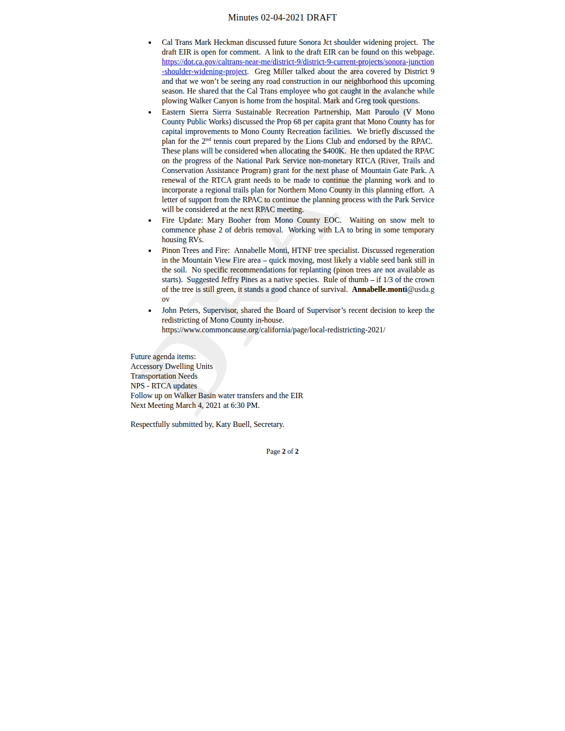DRAFT
Minutes 02-04-2021 DRAFT
Cal Trans Mark Heckman discussed future Sonora Jct shoulder widening project. The draft EIR is open for comment. A link to the draft EIR can be found on this webpage. https://dot.ca.gov/caltrans-near-me/district-9/district-9-current-projects/sonora-junction-shoulder-widening-project. Greg Miller talked about the area covered by District 9 and that we won’t be seeing any road construction in our neighborhood this upcoming season. He shared that the Cal Trans employee who got caught in the avalanche while plowing Walker Canyon is home from the hospital. Mark and Greg took questions.
Eastern Sierra Sierra Sustainable Recreation Partnership, Matt Paroulo (V Mono County Public Works) discussed the Prop 68 per capita grant that Mono County has for capital improvements to Mono County Recreation facilities. We briefly discussed the plan for the 2nd tennis court prepared by the Lions Club and endorsed by the RPAC. These plans will be considered when allocating the $400K. He then updated the RPAC on the progress of the National Park Service non-monetary RTCA (River, Trails and Conservation Assistance Program) grant for the next phase of Mountain Gate Park. A renewal of the RTCA grant needs to be made to continue the planning work and to incorporate a regional trails plan for Northern Mono County in this planning effort. A letter of support from the RPAC to continue the planning process with the Park Service will be considered at the next RPAC meeting.
Fire Update: Mary Booher from Mono County EOC. Waiting on snow melt to commence phase 2 of debris removal. Working with LA to bring in some temporary housing RVs.
Pinon Trees and Fire: Annabelle Monti, HTNF tree specialist. Discussed regeneration in the Mountain View Fire area – quick moving, most likely a viable seed bank still in the soil. No specific recommendations for replanting (pinon trees are not available as starts). Suggested Jeffry Pines as a native species. Rule of thumb – if 1/3 of the crown of the tree is still green, it stands a good chance of survival. Annabelle.monti@usda.gov
John Peters, Supervisor, shared the Board of Supervisor’s recent decision to keep the redistricting of Mono County in-house.
https://www.commoncause.org/california/page/local-redistricting-2021/
Future agenda items:
Accessory Dwelling Units
Transportation Needs
NPS - RTCA updates
Follow up on Walker Basin water transfers and the EIR
Next Meeting March 4, 2021 at 6:30 PM.
Respectfully submitted by, Katy Buell, Secretary.
Page 2 of 2